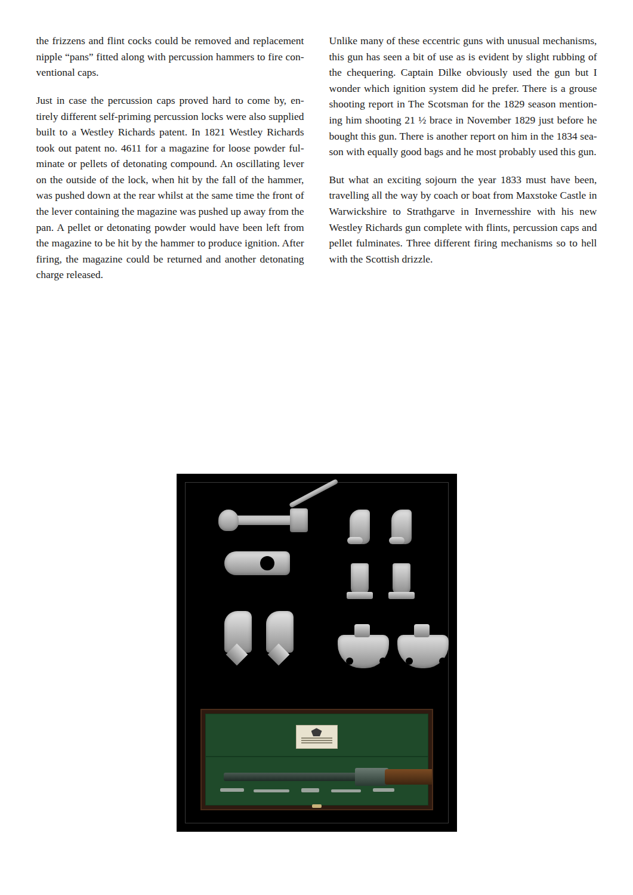the frizzens and flint cocks could be removed and replacement nipple “pans” fitted along with percussion hammers to fire conventional caps.
Just in case the percussion caps proved hard to come by, entirely different self-priming percussion locks were also supplied built to a Westley Richards patent. In 1821 Westley Richards took out patent no. 4611 for a magazine for loose powder fulminate or pellets of detonating compound. An oscillating lever on the outside of the lock, when hit by the fall of the hammer, was pushed down at the rear whilst at the same time the front of the lever containing the magazine was pushed up away from the pan. A pellet or detonating powder would have been left from the magazine to be hit by the hammer to produce ignition. After firing, the magazine could be returned and another detonating charge released.
Unlike many of these eccentric guns with unusual mechanisms, this gun has seen a bit of use as is evident by slight rubbing of the chequering. Captain Dilke obviously used the gun but I wonder which ignition system did he prefer. There is a grouse shooting report in The Scotsman for the 1829 season mentioning him shooting 21 ½ brace in November 1829 just before he bought this gun. There is another report on him in the 1834 season with equally good bags and he most probably used this gun.
But what an exciting sojourn the year 1833 must have been, travelling all the way by coach or boat from Maxstoke Castle in Warwickshire to Strathgarve in Invernesshire with his new Westley Richards gun complete with flints, percussion caps and pellet fulminates. Three different firing mechanisms so to hell with the Scottish drizzle.